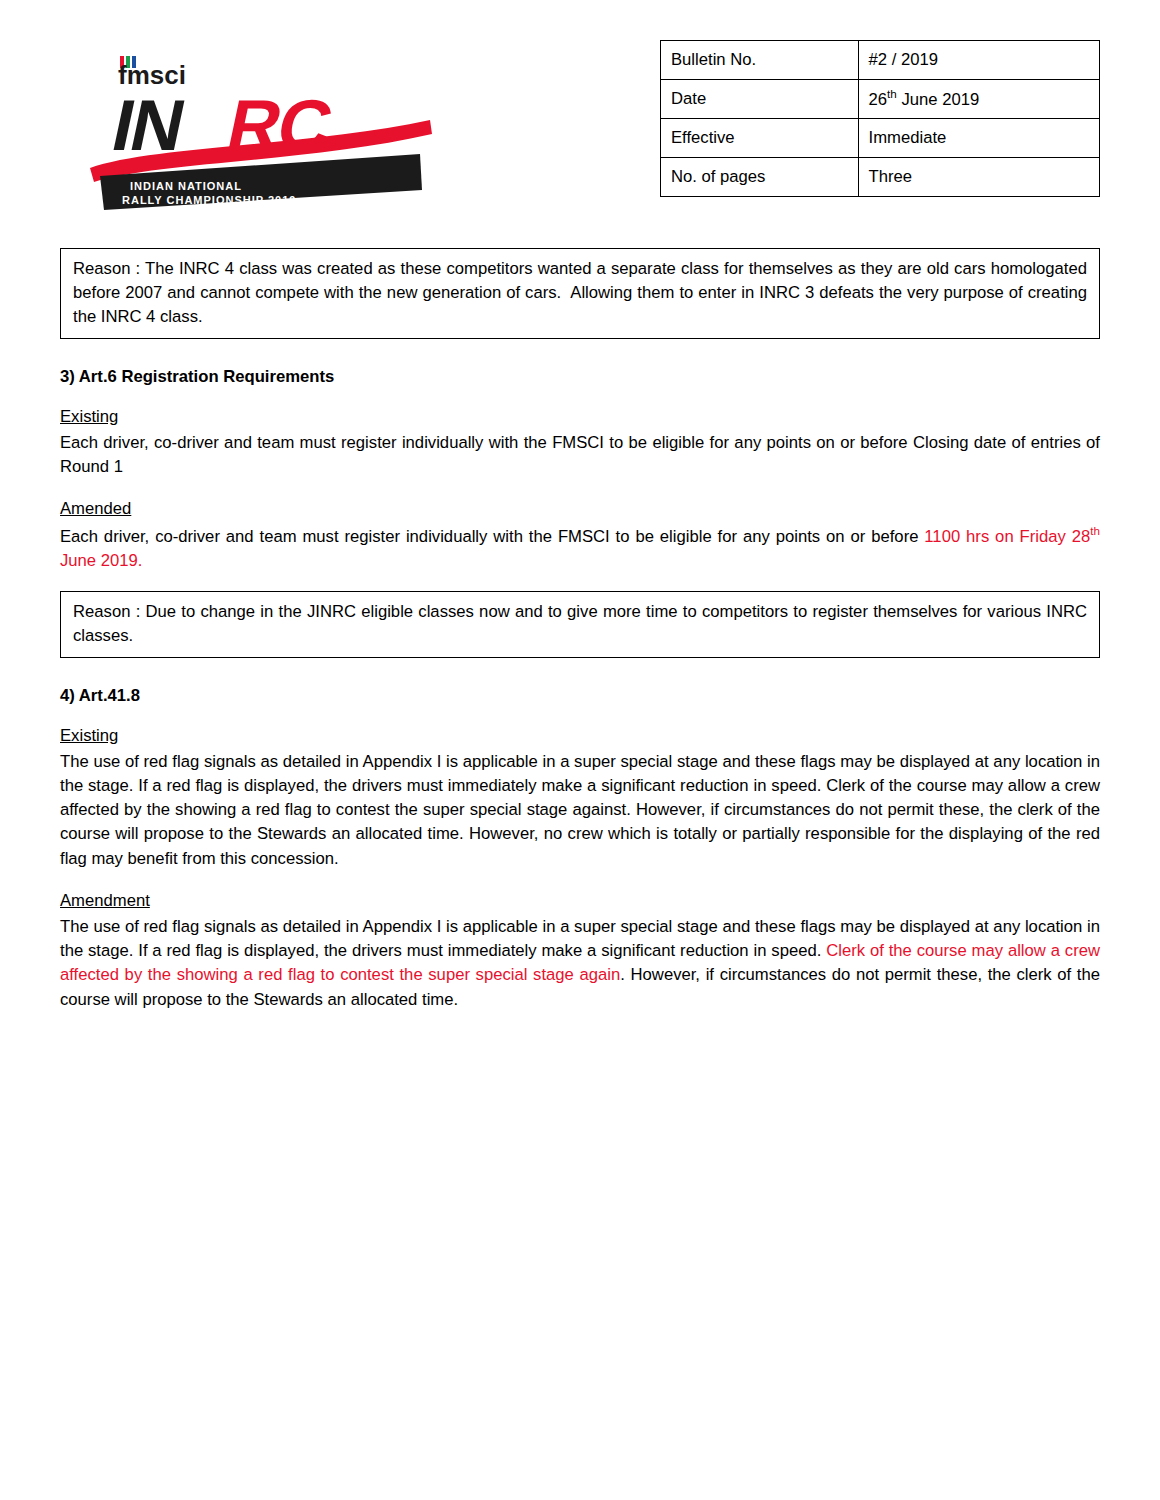fmsci IN RC INDIAN NATIONAL RALLY CHAMPIONSHIP 2019
| Bulletin No. | #2 / 2019 |
| Date | 26 th June 2019 |
| Effective | Immediate |
| No. of pages | Three |
Reason : The INRC 4 class was created as these competitors wanted a separate class for themselves as they are old cars homologated before 2007 and cannot compete with the new generation of cars. Allowing them to enter in INRC 3 defeats the very purpose of creating the INRC 4 class.
3) Art.6 Registration Requirements
Existing
Each driver, co-driver and team must register individually with the FMSCI to be eligible for any points on or before Closing date of entries of Round 1
Amended
Each driver, co-driver and team must register individually with the FMSCI to be eligible for any points on or before 1100 hrs on Friday 28th June 2019.
Reason : Due to change in the JINRC eligible classes now and to give more time to competitors to register themselves for various INRC classes.
4) Art.41.8
Existing
The use of red flag signals as detailed in Appendix I is applicable in a super special stage and these flags may be displayed at any location in the stage. If a red flag is displayed, the drivers must immediately make a significant reduction in speed. Clerk of the course may allow a crew affected by the showing a red flag to contest the super special stage against. However, if circumstances do not permit these, the clerk of the course will propose to the Stewards an allocated time. However, no crew which is totally or partially responsible for the displaying of the red flag may benefit from this concession.
Amendment
The use of red flag signals as detailed in Appendix I is applicable in a super special stage and these flags may be displayed at any location in the stage. If a red flag is displayed, the drivers must immediately make a significant reduction in speed. Clerk of the course may allow a crew affected by the showing a red flag to contest the super special stage again. However, if circumstances do not permit these, the clerk of the course will propose to the Stewards an allocated time.